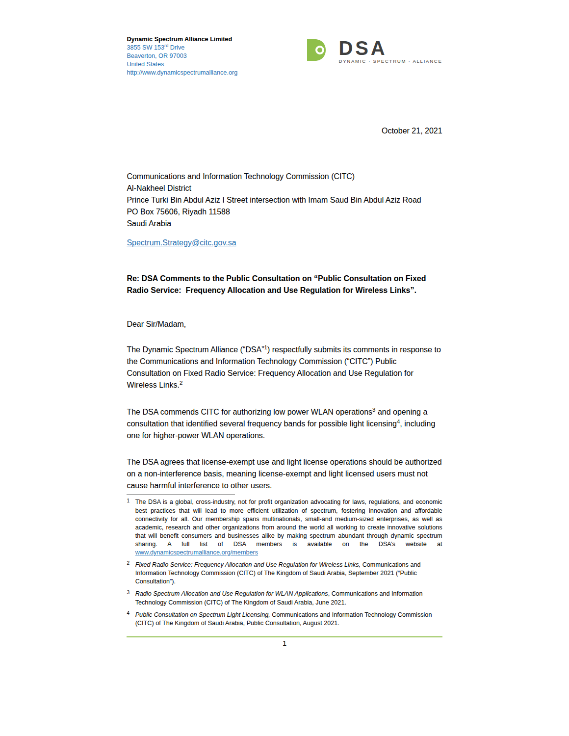Dynamic Spectrum Alliance Limited
3855 SW 153rd Drive
Beaverton, OR 97003
United States
http://www.dynamicspectrumalliance.org
DSA
DYNAMIC · SPECTRUM · ALLIANCE
October 21, 2021
Communications and Information Technology Commission (CITC)
Al-Nakheel District
Prince Turki Bin Abdul Aziz I Street intersection with Imam Saud Bin Abdul Aziz Road
PO Box 75606, Riyadh 11588
Saudi Arabia
Spectrum.Strategy@citc.gov.sa
Re: DSA Comments to the Public Consultation on “Public Consultation on Fixed Radio Service: Frequency Allocation and Use Regulation for Wireless Links”.
Dear Sir/Madam,
The Dynamic Spectrum Alliance (“DSA”1) respectfully submits its comments in response to the Communications and Information Technology Commission (“CITC”) Public Consultation on Fixed Radio Service: Frequency Allocation and Use Regulation for Wireless Links.2
The DSA commends CITC for authorizing low power WLAN operations3 and opening a consultation that identified several frequency bands for possible light licensing4, including one for higher-power WLAN operations.
The DSA agrees that license-exempt use and light license operations should be authorized on a non-interference basis, meaning license-exempt and light licensed users must not cause harmful interference to other users.
1 The DSA is a global, cross-industry, not for profit organization advocating for laws, regulations, and economic best practices that will lead to more efficient utilization of spectrum, fostering innovation and affordable connectivity for all. Our membership spans multinationals, small-and medium-sized enterprises, as well as academic, research and other organizations from around the world all working to create innovative solutions that will benefit consumers and businesses alike by making spectrum abundant through dynamic spectrum sharing. A full list of DSA members is available on the DSA’s website at www.dynamicspectrumalliance.org/members
2 Fixed Radio Service: Frequency Allocation and Use Regulation for Wireless Links, Communications and Information Technology Commission (CITC) of The Kingdom of Saudi Arabia, September 2021 (“Public Consultation”).
3 Radio Spectrum Allocation and Use Regulation for WLAN Applications, Communications and Information Technology Commission (CITC) of The Kingdom of Saudi Arabia, June 2021.
4 Public Consultation on Spectrum Light Licensing, Communications and Information Technology Commission (CITC) of The Kingdom of Saudi Arabia, Public Consultation, August 2021.
1